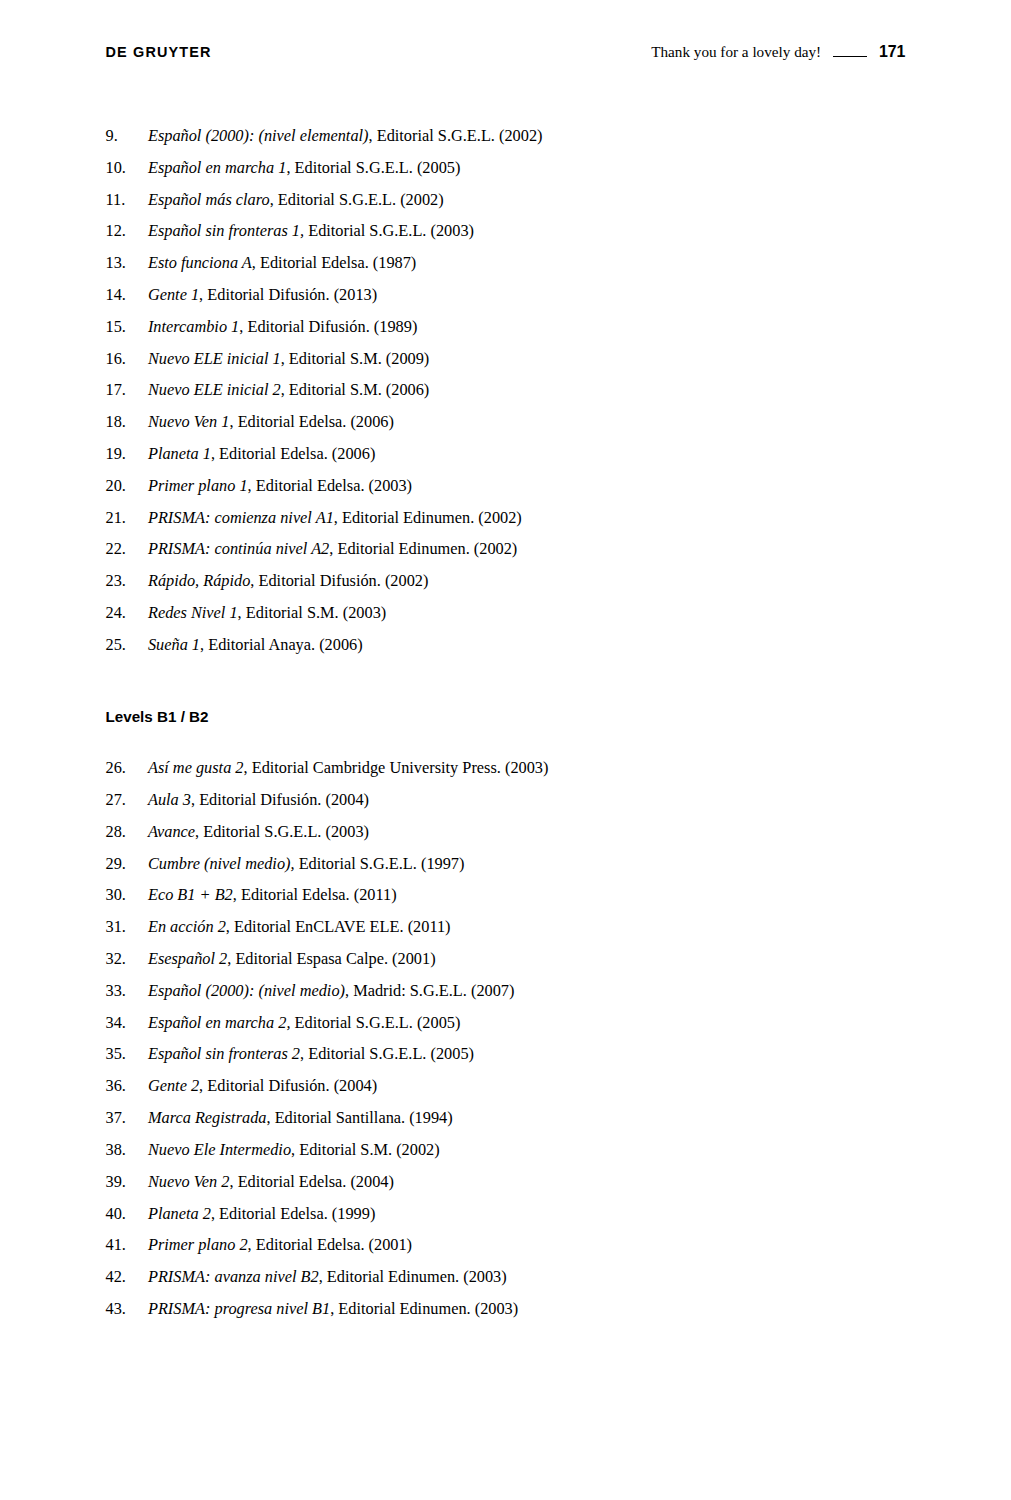DE GRUYTER Thank you for a lovely day! 171
9. Español (2000): (nivel elemental), Editorial S.G.E.L. (2002)
10. Español en marcha 1, Editorial S.G.E.L. (2005)
11. Español más claro, Editorial S.G.E.L. (2002)
12. Español sin fronteras 1, Editorial S.G.E.L. (2003)
13. Esto funciona A, Editorial Edelsa. (1987)
14. Gente 1, Editorial Difusión. (2013)
15. Intercambio 1, Editorial Difusión. (1989)
16. Nuevo ELE inicial 1, Editorial S.M. (2009)
17. Nuevo ELE inicial 2, Editorial S.M. (2006)
18. Nuevo Ven 1, Editorial Edelsa. (2006)
19. Planeta 1, Editorial Edelsa. (2006)
20. Primer plano 1, Editorial Edelsa. (2003)
21. PRISMA: comienza nivel A1, Editorial Edinumen. (2002)
22. PRISMA: continúa nivel A2, Editorial Edinumen. (2002)
23. Rápido, Rápido, Editorial Difusión. (2002)
24. Redes Nivel 1, Editorial S.M. (2003)
25. Sueña 1, Editorial Anaya. (2006)
Levels B1 / B2
26. Así me gusta 2, Editorial Cambridge University Press. (2003)
27. Aula 3, Editorial Difusión. (2004)
28. Avance, Editorial S.G.E.L. (2003)
29. Cumbre (nivel medio), Editorial S.G.E.L. (1997)
30. Eco B1 + B2, Editorial Edelsa. (2011)
31. En acción 2, Editorial EnCLAVE ELE. (2011)
32. Esespañol 2, Editorial Espasa Calpe. (2001)
33. Español (2000): (nivel medio), Madrid: S.G.E.L. (2007)
34. Español en marcha 2, Editorial S.G.E.L. (2005)
35. Español sin fronteras 2, Editorial S.G.E.L. (2005)
36. Gente 2, Editorial Difusión. (2004)
37. Marca Registrada, Editorial Santillana. (1994)
38. Nuevo Ele Intermedio, Editorial S.M. (2002)
39. Nuevo Ven 2, Editorial Edelsa. (2004)
40. Planeta 2, Editorial Edelsa. (1999)
41. Primer plano 2, Editorial Edelsa. (2001)
42. PRISMA: avanza nivel B2, Editorial Edinumen. (2003)
43. PRISMA: progresa nivel B1, Editorial Edinumen. (2003)